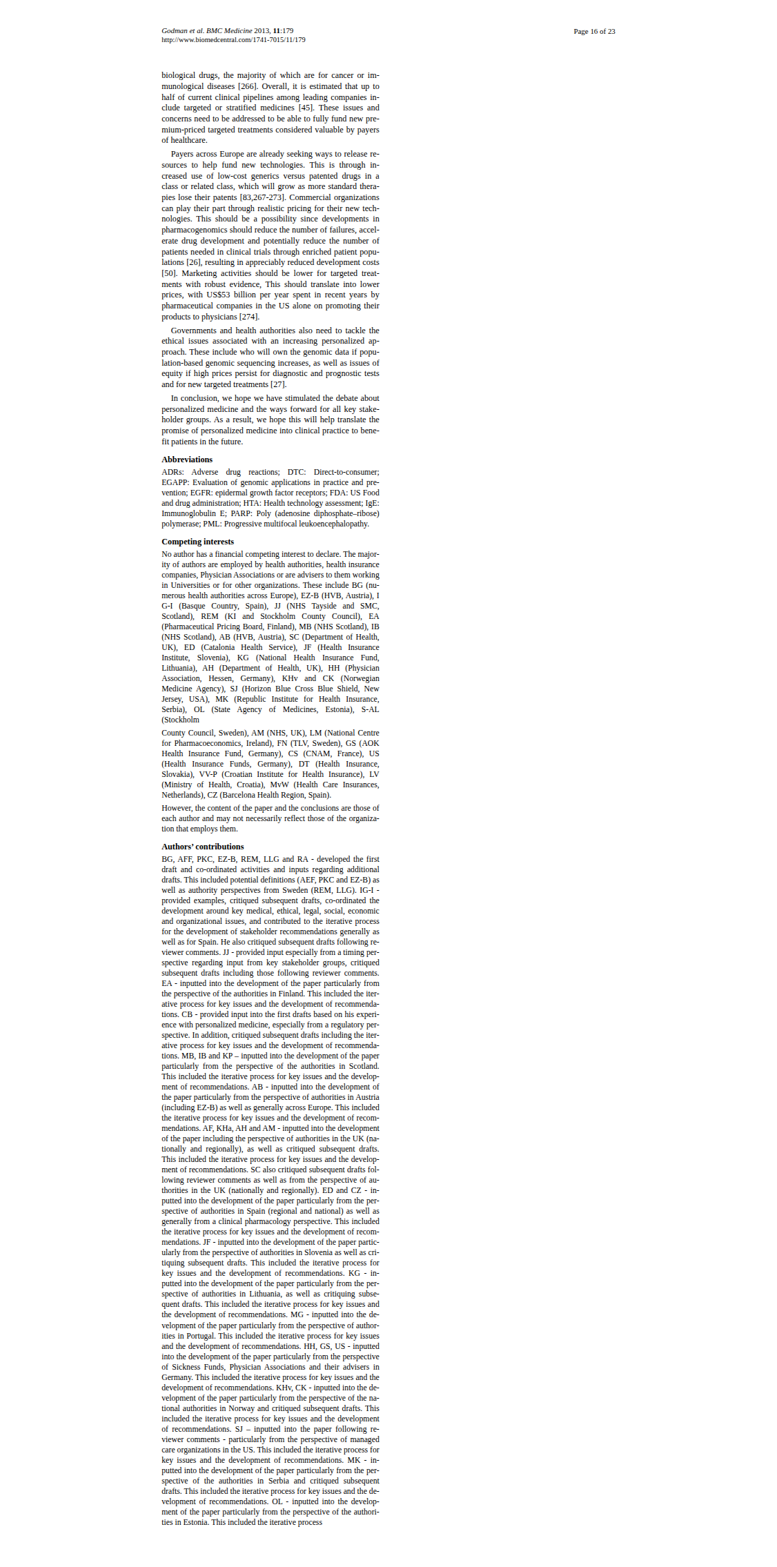Godman et al. BMC Medicine 2013, 11:179
http://www.biomedcentral.com/1741-7015/11/179
Page 16 of 23
biological drugs, the majority of which are for cancer or immunological diseases [266]. Overall, it is estimated that up to half of current clinical pipelines among leading companies include targeted or stratified medicines [45]. These issues and concerns need to be addressed to be able to fully fund new premium-priced targeted treatments considered valuable by payers of healthcare.
Payers across Europe are already seeking ways to release resources to help fund new technologies. This is through increased use of low-cost generics versus patented drugs in a class or related class, which will grow as more standard therapies lose their patents [83,267-273]. Commercial organizations can play their part through realistic pricing for their new technologies. This should be a possibility since developments in pharmacogenomics should reduce the number of failures, accelerate drug development and potentially reduce the number of patients needed in clinical trials through enriched patient populations [26], resulting in appreciably reduced development costs [50]. Marketing activities should be lower for targeted treatments with robust evidence, This should translate into lower prices, with US$53 billion per year spent in recent years by pharmaceutical companies in the US alone on promoting their products to physicians [274].
Governments and health authorities also need to tackle the ethical issues associated with an increasing personalized approach. These include who will own the genomic data if population-based genomic sequencing increases, as well as issues of equity if high prices persist for diagnostic and prognostic tests and for new targeted treatments [27].
In conclusion, we hope we have stimulated the debate about personalized medicine and the ways forward for all key stakeholder groups. As a result, we hope this will help translate the promise of personalized medicine into clinical practice to benefit patients in the future.
Abbreviations
ADRs: Adverse drug reactions; DTC: Direct-to-consumer; EGAPP: Evaluation of genomic applications in practice and prevention; EGFR: epidermal growth factor receptors; FDA: US Food and drug administration; HTA: Health technology assessment; IgE: Immunoglobulin E; PARP: Poly (adenosine diphosphate–ribose) polymerase; PML: Progressive multifocal leukoencephalopathy.
Competing interests
No author has a financial competing interest to declare. The majority of authors are employed by health authorities, health insurance companies, Physician Associations or are advisers to them working in Universities or for other organizations. These include BG (numerous health authorities across Europe), EZ-B (HVB, Austria), I G-I (Basque Country, Spain), JJ (NHS Tayside and SMC, Scotland), REM (KI and Stockholm County Council), EA (Pharmaceutical Pricing Board, Finland), MB (NHS Scotland), IB (NHS Scotland), AB (HVB, Austria), SC (Department of Health, UK), ED (Catalonia Health Service), JF (Health Insurance Institute, Slovenia), KG (National Health Insurance Fund, Lithuania), AH (Department of Health, UK), HH (Physician Association, Hessen, Germany), KHv and CK (Norwegian Medicine Agency), SJ (Horizon Blue Cross Blue Shield, New Jersey, USA), MK (Republic Institute for Health Insurance, Serbia), OL (State Agency of Medicines, Estonia), S-AL (Stockholm
County Council, Sweden), AM (NHS, UK), LM (National Centre for Pharmacoeconomics, Ireland), FN (TLV, Sweden), GS (AOK Health Insurance Fund, Germany), CS (CNAM, France), US (Health Insurance Funds, Germany), DT (Health Insurance, Slovakia), VV-P (Croatian Institute for Health Insurance), LV (Ministry of Health, Croatia), MvW (Health Care Insurances, Netherlands), CZ (Barcelona Health Region, Spain).
However, the content of the paper and the conclusions are those of each author and may not necessarily reflect those of the organization that employs them.
Authors’ contributions
BG, AFF, PKC, EZ-B, REM, LLG and RA - developed the first draft and co-ordinated activities and inputs regarding additional drafts. This included potential definitions (AEF, PKC and EZ-B) as well as authority perspectives from Sweden (REM, LLG). IG-I - provided examples, critiqued subsequent drafts, co-ordinated the development around key medical, ethical, legal, social, economic and organizational issues, and contributed to the iterative process for the development of stakeholder recommendations generally as well as for Spain. He also critiqued subsequent drafts following reviewer comments. JJ - provided input especially from a timing perspective regarding input from key stakeholder groups, critiqued subsequent drafts including those following reviewer comments. EA - inputted into the development of the paper particularly from the perspective of the authorities in Finland. This included the iterative process for key issues and the development of recommendations. CB - provided input into the first drafts based on his experience with personalized medicine, especially from a regulatory perspective. In addition, critiqued subsequent drafts including the iterative process for key issues and the development of recommendations. MB, IB and KP – inputted into the development of the paper particularly from the perspective of the authorities in Scotland. This included the iterative process for key issues and the development of recommendations. AB - inputted into the development of the paper particularly from the perspective of authorities in Austria (including EZ-B) as well as generally across Europe. This included the iterative process for key issues and the development of recommendations. AF, KHa, AH and AM - inputted into the development of the paper including the perspective of authorities in the UK (nationally and regionally), as well as critiqued subsequent drafts. This included the iterative process for key issues and the development of recommendations. SC also critiqued subsequent drafts following reviewer comments as well as from the perspective of authorities in the UK (nationally and regionally). ED and CZ - inputted into the development of the paper particularly from the perspective of authorities in Spain (regional and national) as well as generally from a clinical pharmacology perspective. This included the iterative process for key issues and the development of recommendations. JF - inputted into the development of the paper particularly from the perspective of authorities in Slovenia as well as critiquing subsequent drafts. This included the iterative process for key issues and the development of recommendations. KG - inputted into the development of the paper particularly from the perspective of authorities in Lithuania, as well as critiquing subsequent drafts. This included the iterative process for key issues and the development of recommendations. MG - inputted into the development of the paper particularly from the perspective of authorities in Portugal. This included the iterative process for key issues and the development of recommendations. HH, GS, US - inputted into the development of the paper particularly from the perspective of Sickness Funds, Physician Associations and their advisers in Germany. This included the iterative process for key issues and the development of recommendations. KHv, CK - inputted into the development of the paper particularly from the perspective of the national authorities in Norway and critiqued subsequent drafts. This included the iterative process for key issues and the development of recommendations. SJ – inputted into the paper following reviewer comments - particularly from the perspective of managed care organizations in the US. This included the iterative process for key issues and the development of recommendations. MK - inputted into the development of the paper particularly from the perspective of the authorities in Serbia and critiqued subsequent drafts. This included the iterative process for key issues and the development of recommendations. OL - inputted into the development of the paper particularly from the perspective of the authorities in Estonia. This included the iterative process